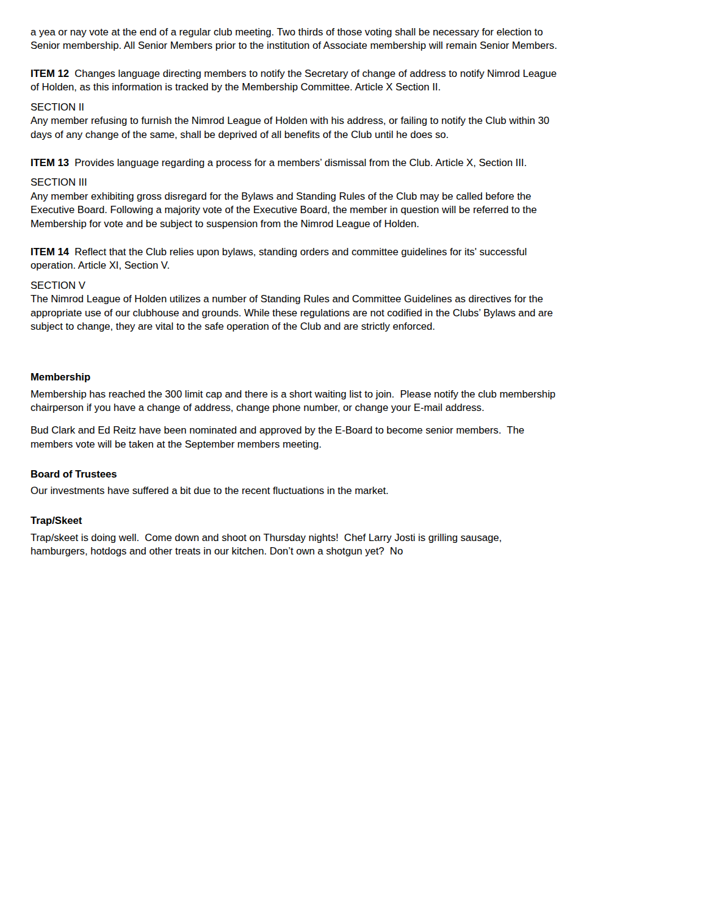a yea or nay vote at the end of a regular club meeting. Two thirds of those voting shall be necessary for election to Senior membership. All Senior Members prior to the institution of Associate membership will remain Senior Members.
ITEM 12 Changes language directing members to notify the Secretary of change of address to notify Nimrod League of Holden, as this information is tracked by the Membership Committee. Article X Section II.
SECTION II
Any member refusing to furnish the Nimrod League of Holden with his address, or failing to notify the Club within 30 days of any change of the same, shall be deprived of all benefits of the Club until he does so.
ITEM 13 Provides language regarding a process for a members’ dismissal from the Club. Article X, Section III.
SECTION III
Any member exhibiting gross disregard for the Bylaws and Standing Rules of the Club may be called before the Executive Board. Following a majority vote of the Executive Board, the member in question will be referred to the Membership for vote and be subject to suspension from the Nimrod League of Holden.
ITEM 14 Reflect that the Club relies upon bylaws, standing orders and committee guidelines for its' successful operation. Article XI, Section V.
SECTION V
The Nimrod League of Holden utilizes a number of Standing Rules and Committee Guidelines as directives for the appropriate use of our clubhouse and grounds. While these regulations are not codified in the Clubs’ Bylaws and are subject to change, they are vital to the safe operation of the Club and are strictly enforced.
Membership
Membership has reached the 300 limit cap and there is a short waiting list to join. Please notify the club membership chairperson if you have a change of address, change phone number, or change your E-mail address.
Bud Clark and Ed Reitz have been nominated and approved by the E-Board to become senior members. The members vote will be taken at the September members meeting.
Board of Trustees
Our investments have suffered a bit due to the recent fluctuations in the market.
Trap/Skeet
Trap/skeet is doing well. Come down and shoot on Thursday nights! Chef Larry Josti is grilling sausage, hamburgers, hotdogs and other treats in our kitchen. Don’t own a shotgun yet? No